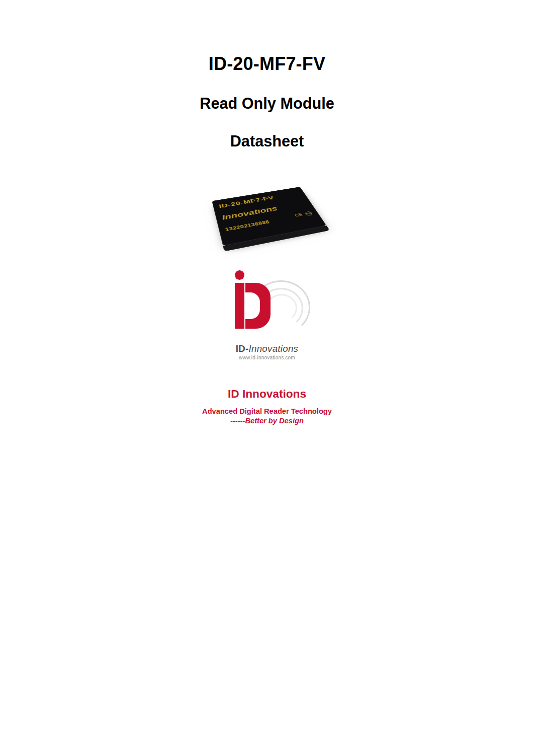ID-20-MF7-FV
Read Only Module
Datasheet
ID-20-MF7-FV
Innovations
132202138888
CE PB
ID-Innovations
www.id-innovations.com
ID Innovations
Advanced Digital Reader Technology
------Better by Design